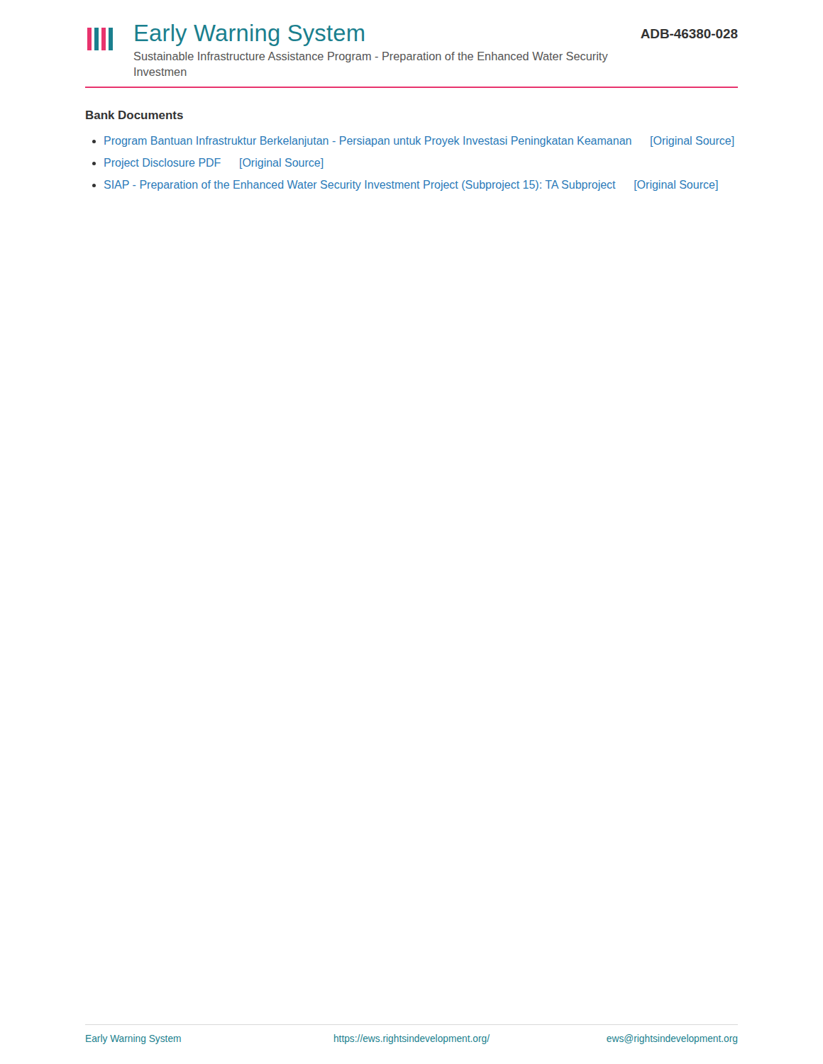Early Warning System
Sustainable Infrastructure Assistance Program - Preparation of the Enhanced Water Security Investmen
ADB-46380-028
Bank Documents
Program Bantuan Infrastruktur Berkelanjutan - Persiapan untuk Proyek Investasi Peningkatan Keamanan [Original Source]
Project Disclosure PDF [Original Source]
SIAP - Preparation of the Enhanced Water Security Investment Project (Subproject 15): TA Subproject [Original Source]
Early Warning System
https://ews.rightsindevelopment.org/
ews@rightsindevelopment.org